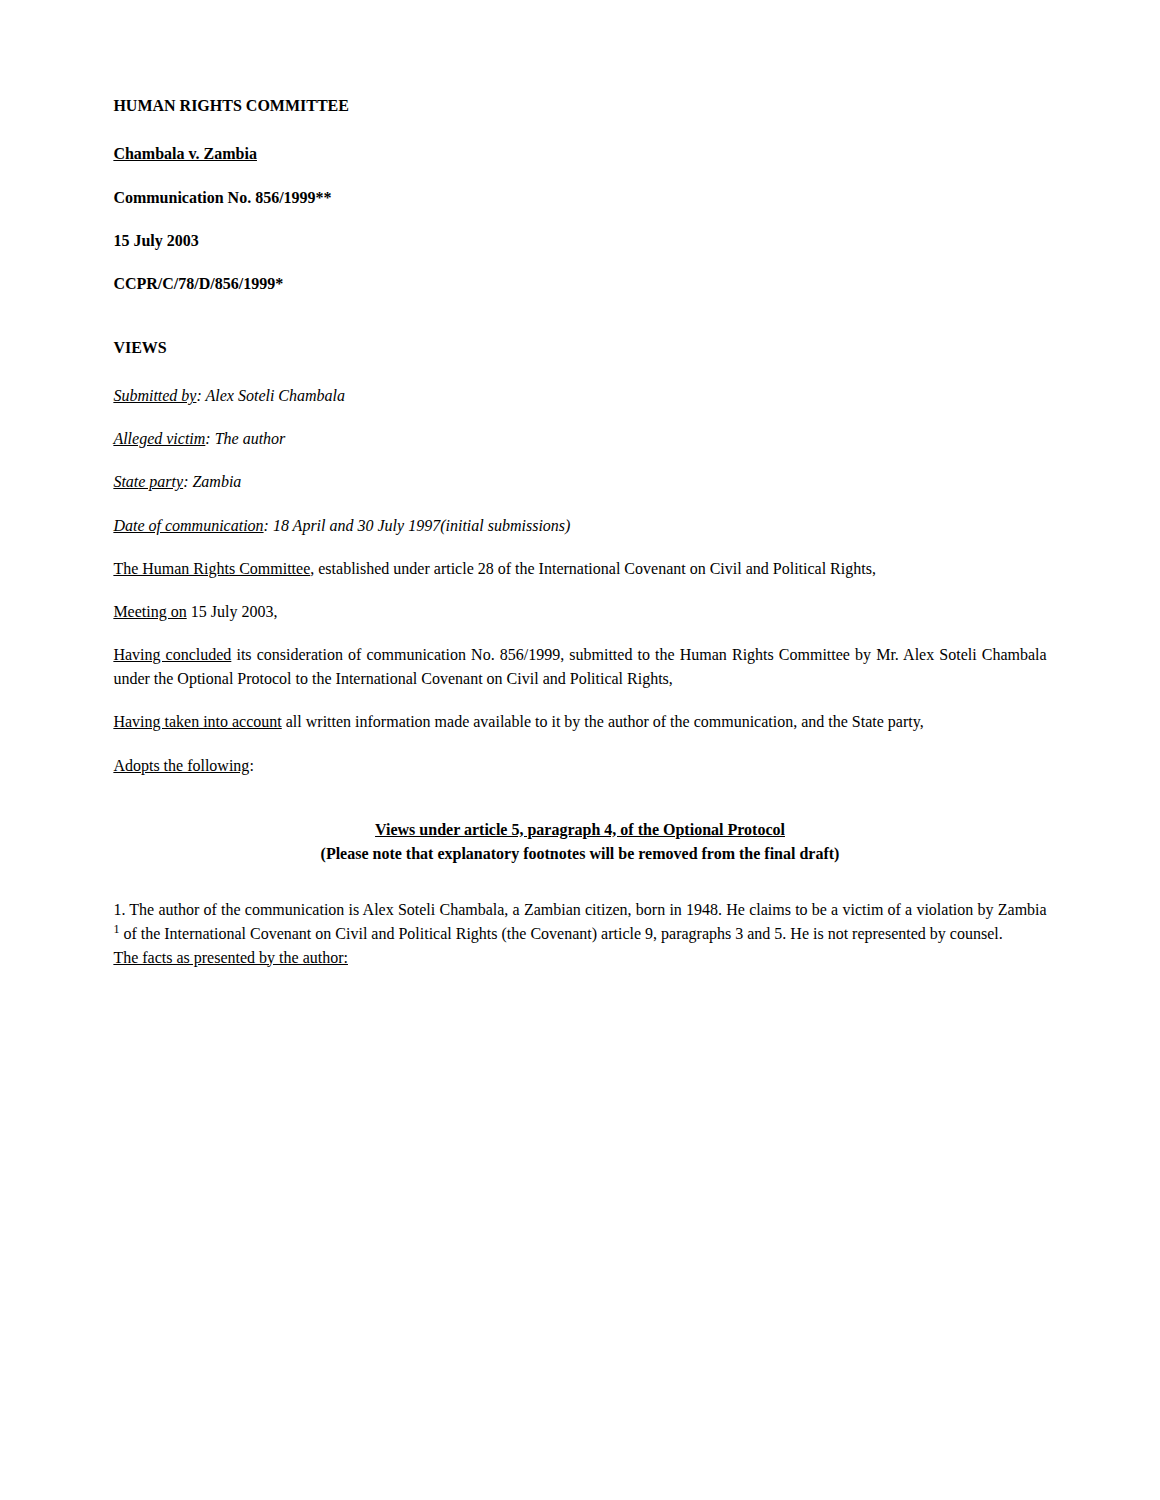HUMAN RIGHTS COMMITTEE
Chambala v. Zambia
Communication No. 856/1999**
15 July 2003
CCPR/C/78/D/856/1999*
VIEWS
Submitted by: Alex Soteli Chambala
Alleged victim: The author
State party: Zambia
Date of communication: 18 April and 30 July 1997(initial submissions)
The Human Rights Committee, established under article 28 of the International Covenant on Civil and Political Rights,
Meeting on 15 July 2003,
Having concluded its consideration of communication No. 856/1999, submitted to the Human Rights Committee by Mr. Alex Soteli Chambala under the Optional Protocol to the International Covenant on Civil and Political Rights,
Having taken into account all written information made available to it by the author of the communication, and the State party,
Adopts the following:
Views under article 5, paragraph 4, of the Optional Protocol
(Please note that explanatory footnotes will be removed from the final draft)
1. The author of the communication is Alex Soteli Chambala, a Zambian citizen, born in 1948. He claims to be a victim of a violation by Zambia 1 of the International Covenant on Civil and Political Rights (the Covenant) article 9, paragraphs 3 and 5. He is not represented by counsel.
The facts as presented by the author: